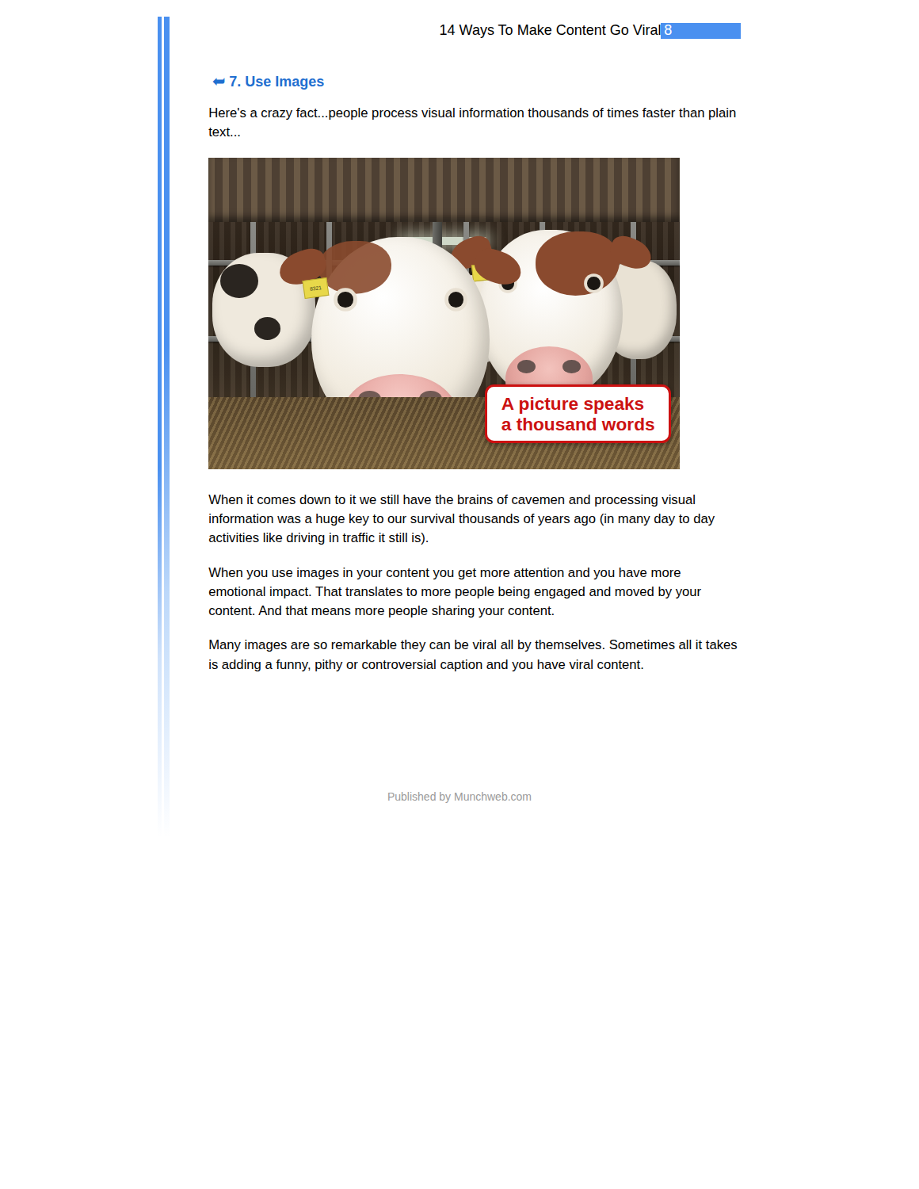14 Ways To Make Content Go Viral 8
➥ 7. Use Images
Here's a crazy fact...people process visual information thousands of times faster than plain text...
932
931
8321
A picture speaks a thousand words
When it comes down to it we still have the brains of cavemen and processing visual information was a huge key to our survival thousands of years ago (in many day to day activities like driving in traffic it still is).
When you use images in your content you get more attention and you have more emotional impact. That translates to more people being engaged and moved by your content. And that means more people sharing your content.
Many images are so remarkable they can be viral all by themselves. Sometimes all it takes is adding a funny, pithy or controversial caption and you have viral content.
Published by Munchweb.com